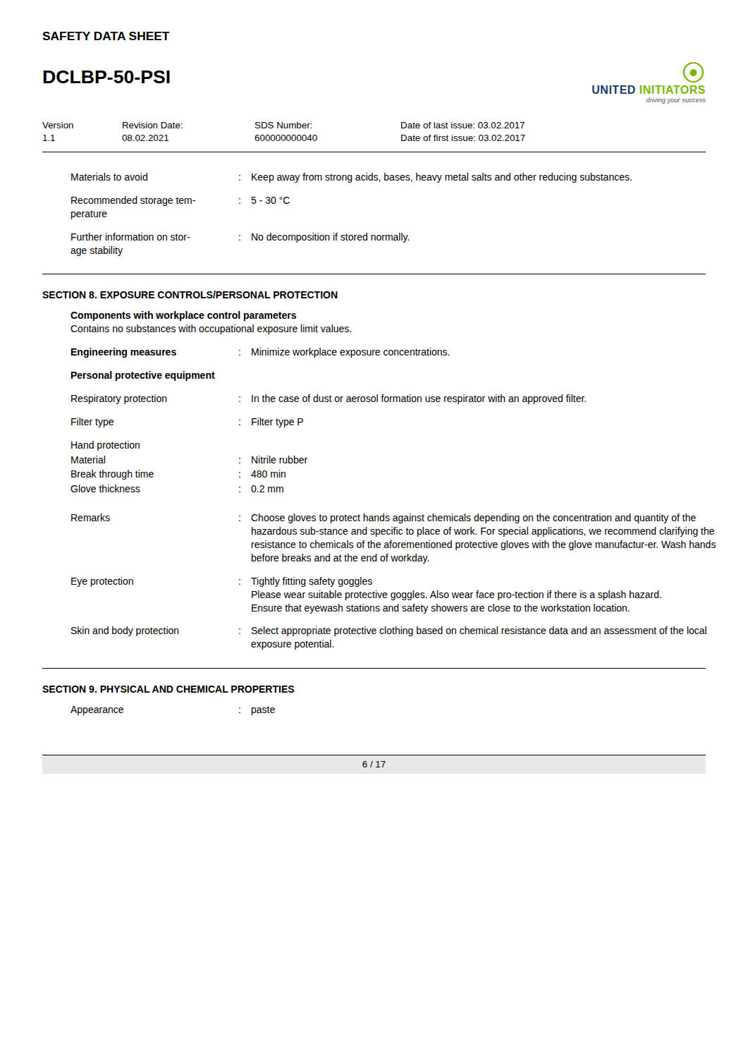SAFETY DATA SHEET
DCLBP-50-PSI
⦿
UNITED INITIATORS
driving your success
| Version 1.1 | Revision Date: 08.02.2021 | SDS Number: 600000000040 | Date of last issue: 03.02.2017 Date of first issue: 03.02.2017 |
| Materials to avoid | : | Keep away from strong acids, bases, heavy metal salts and other reducing substances. |
| Recommended storage tem- perature | : | 5 - 30 °C |
| Further information on stor- age stability | : | No decomposition if stored normally. |
SECTION 8. EXPOSURE CONTROLS/PERSONAL PROTECTION
Components with workplace control parameters
Contains no substances with occupational exposure limit values.
| Engineering measures | : | Minimize workplace exposure concentrations. |
Personal protective equipment
| Respiratory protection | : | In the case of dust or aerosol formation use respirator with an approved filter. |
| Filter type | : | Filter type P |
| Hand protection | | |
| Material | : | Nitrile rubber |
| Break through time | : | 480 min |
| Glove thickness | : | 0.2 mm |
| Remarks | : | Choose gloves to protect hands against chemicals depending on the concentration and quantity of the hazardous sub-stance and specific to place of work. For special applications, we recommend clarifying the resistance to chemicals of the aforementioned protective gloves with the glove manufactur-er. Wash hands before breaks and at the end of workday. |
| Eye protection | : | Tightly fitting safety goggles Please wear suitable protective goggles. Also wear face pro-tection if there is a splash hazard. Ensure that eyewash stations and safety showers are close to the workstation location. |
| Skin and body protection | : | Select appropriate protective clothing based on chemical resistance data and an assessment of the local exposure potential. |
SECTION 9. PHYSICAL AND CHEMICAL PROPERTIES
| Appearance | : | paste |
6 / 17